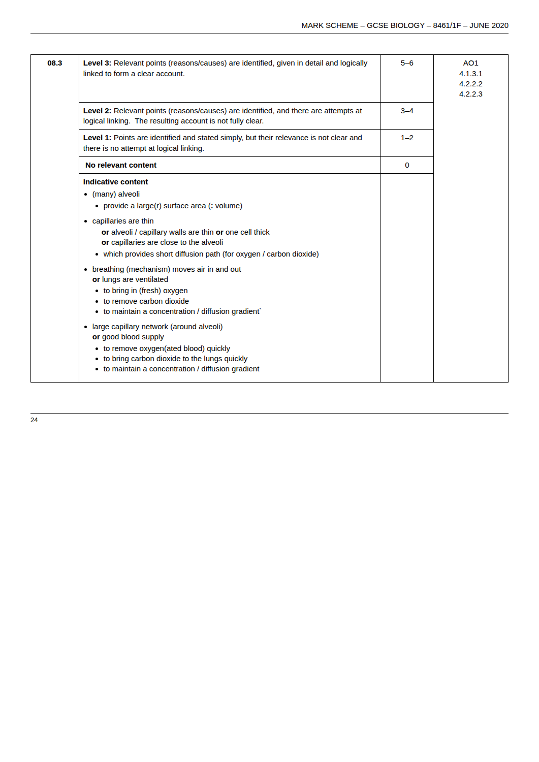MARK SCHEME – GCSE BIOLOGY – 8461/1F – JUNE 2020
| 08.3 | Level 3: Relevant points (reasons/causes) are identified, given in detail and logically linked to form a clear account. | 5–6 | AO1 4.1.3.1 4.2.2.2 4.2.2.3 |
| Level 2: Relevant points (reasons/causes) are identified, and there are attempts at logical linking. The resulting account is not fully clear. | 3–4 | |
| Level 1: Points are identified and stated simply, but their relevance is not clear and there is no attempt at logical linking. | 1–2 | |
| No relevant content | 0 | |
| Indicative content (many) alveoli provide a large(r) surface area ( : volume) capillaries are thin or alveoli / capillary walls are thin or one cell thick or capillaries are close to the alveoli which provides short diffusion path (for oxygen / carbon dioxide) breathing (mechanism) moves air in and out or lungs are ventilated to bring in (fresh) oxygen to remove carbon dioxide to maintain a concentration / diffusion gradient` large capillary network (around alveoli) or good blood supply to remove oxygen(ated blood) quickly to bring carbon dioxide to the lungs quickly to maintain a concentration / diffusion gradient | | |
24